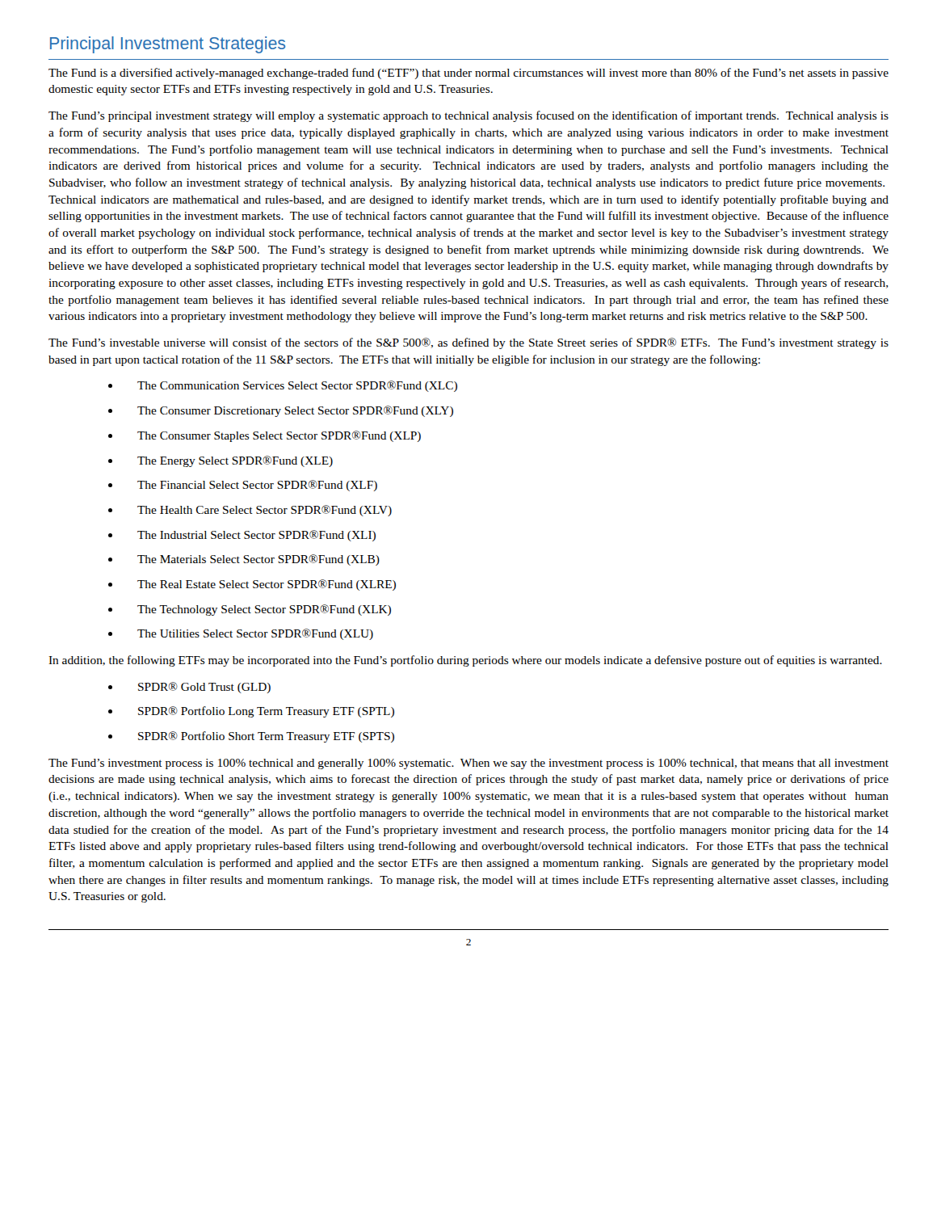Principal Investment Strategies
The Fund is a diversified actively-managed exchange-traded fund (“ETF”) that under normal circumstances will invest more than 80% of the Fund’s net assets in passive domestic equity sector ETFs and ETFs investing respectively in gold and U.S. Treasuries.
The Fund’s principal investment strategy will employ a systematic approach to technical analysis focused on the identification of important trends. Technical analysis is a form of security analysis that uses price data, typically displayed graphically in charts, which are analyzed using various indicators in order to make investment recommendations. The Fund’s portfolio management team will use technical indicators in determining when to purchase and sell the Fund’s investments. Technical indicators are derived from historical prices and volume for a security. Technical indicators are used by traders, analysts and portfolio managers including the Subadviser, who follow an investment strategy of technical analysis. By analyzing historical data, technical analysts use indicators to predict future price movements. Technical indicators are mathematical and rules-based, and are designed to identify market trends, which are in turn used to identify potentially profitable buying and selling opportunities in the investment markets. The use of technical factors cannot guarantee that the Fund will fulfill its investment objective. Because of the influence of overall market psychology on individual stock performance, technical analysis of trends at the market and sector level is key to the Subadviser’s investment strategy and its effort to outperform the S&P 500. The Fund’s strategy is designed to benefit from market uptrends while minimizing downside risk during downtrends. We believe we have developed a sophisticated proprietary technical model that leverages sector leadership in the U.S. equity market, while managing through downdrafts by incorporating exposure to other asset classes, including ETFs investing respectively in gold and U.S. Treasuries, as well as cash equivalents. Through years of research, the portfolio management team believes it has identified several reliable rules-based technical indicators. In part through trial and error, the team has refined these various indicators into a proprietary investment methodology they believe will improve the Fund’s long-term market returns and risk metrics relative to the S&P 500.
The Fund’s investable universe will consist of the sectors of the S&P 500®, as defined by the State Street series of SPDR® ETFs. The Fund’s investment strategy is based in part upon tactical rotation of the 11 S&P sectors. The ETFs that will initially be eligible for inclusion in our strategy are the following:
The Communication Services Select Sector SPDR®Fund (XLC)
The Consumer Discretionary Select Sector SPDR®Fund (XLY)
The Consumer Staples Select Sector SPDR®Fund (XLP)
The Energy Select SPDR®Fund (XLE)
The Financial Select Sector SPDR®Fund (XLF)
The Health Care Select Sector SPDR®Fund (XLV)
The Industrial Select Sector SPDR®Fund (XLI)
The Materials Select Sector SPDR®Fund (XLB)
The Real Estate Select Sector SPDR®Fund (XLRE)
The Technology Select Sector SPDR®Fund (XLK)
The Utilities Select Sector SPDR®Fund (XLU)
In addition, the following ETFs may be incorporated into the Fund’s portfolio during periods where our models indicate a defensive posture out of equities is warranted.
SPDR® Gold Trust (GLD)
SPDR® Portfolio Long Term Treasury ETF (SPTL)
SPDR® Portfolio Short Term Treasury ETF (SPTS)
The Fund’s investment process is 100% technical and generally 100% systematic. When we say the investment process is 100% technical, that means that all investment decisions are made using technical analysis, which aims to forecast the direction of prices through the study of past market data, namely price or derivations of price (i.e., technical indicators). When we say the investment strategy is generally 100% systematic, we mean that it is a rules-based system that operates without human discretion, although the word “generally” allows the portfolio managers to override the technical model in environments that are not comparable to the historical market data studied for the creation of the model. As part of the Fund’s proprietary investment and research process, the portfolio managers monitor pricing data for the 14 ETFs listed above and apply proprietary rules-based filters using trend-following and overbought/oversold technical indicators. For those ETFs that pass the technical filter, a momentum calculation is performed and applied and the sector ETFs are then assigned a momentum ranking. Signals are generated by the proprietary model when there are changes in filter results and momentum rankings. To manage risk, the model will at times include ETFs representing alternative asset classes, including U.S. Treasuries or gold.
2